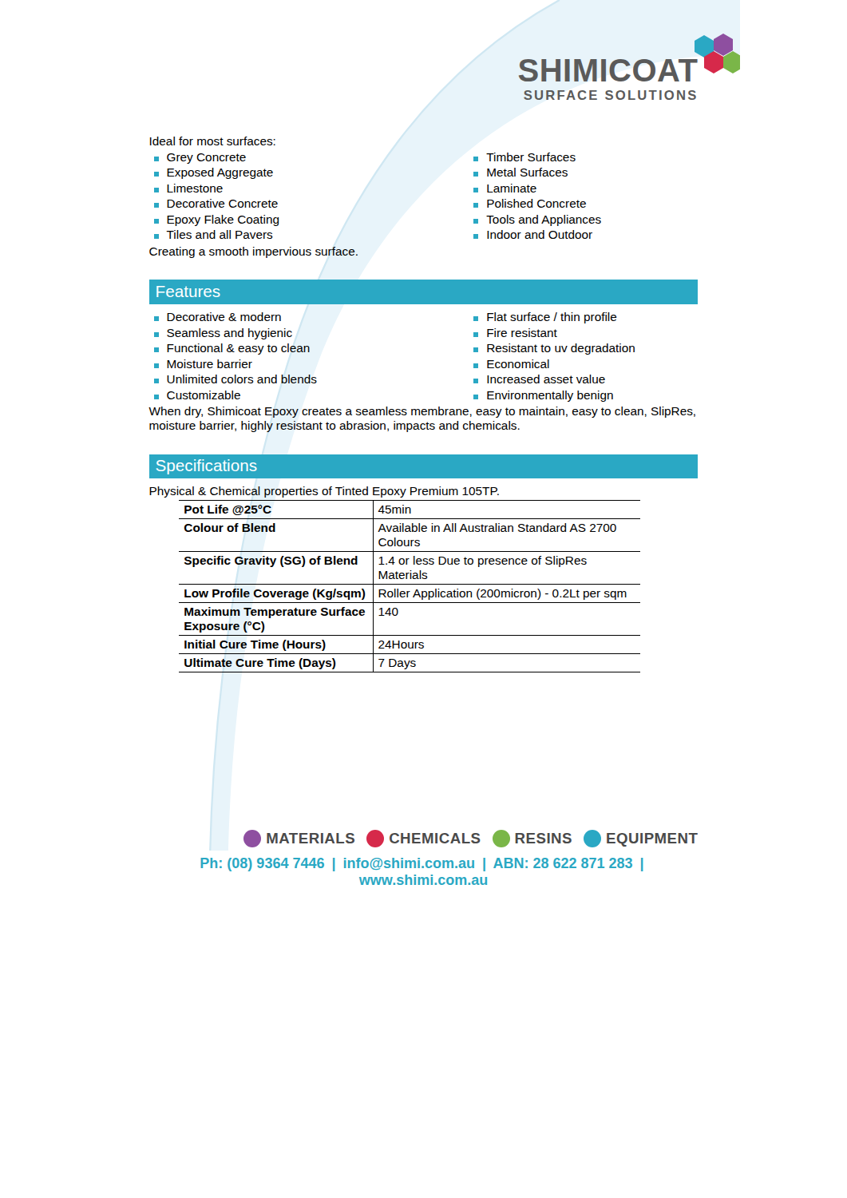SHIMICOAT
SURFACE SOLUTIONS
Ideal for most surfaces:
Grey Concrete
Exposed Aggregate
Limestone
Decorative Concrete
Epoxy Flake Coating
Tiles and all Pavers
Timber Surfaces
Metal Surfaces
Laminate
Polished Concrete
Tools and Appliances
Indoor and Outdoor
Creating a smooth impervious surface.
Features
Decorative & modern
Seamless and hygienic
Functional & easy to clean
Moisture barrier
Unlimited colors and blends
Customizable
Flat surface / thin profile
Fire resistant
Resistant to uv degradation
Economical
Increased asset value
Environmentally benign
When dry, Shimicoat Epoxy creates a seamless membrane, easy to maintain, easy to clean, SlipRes, moisture barrier, highly resistant to abrasion, impacts and chemicals.
Specifications
Physical & Chemical properties of Tinted Epoxy Premium 105TP.
| Pot Life @25°C | 45min |
| Colour of Blend | Available in All Australian Standard AS 2700 Colours |
| Specific Gravity (SG) of Blend | 1.4 or less Due to presence of SlipRes Materials |
| Low Profile Coverage (Kg/sqm) | Roller Application (200micron) - 0.2Lt per sqm |
| Maximum Temperature Surface Exposure (°C) | 140 |
| Initial Cure Time (Hours) | 24Hours |
| Ultimate Cure Time (Days) | 7 Days |
MATERIALS CHEMICALS RESINS EQUIPMENT
Ph: (08) 9364 7446 | info@shimi.com.au | ABN: 28 622 871 283 | www.shimi.com.au